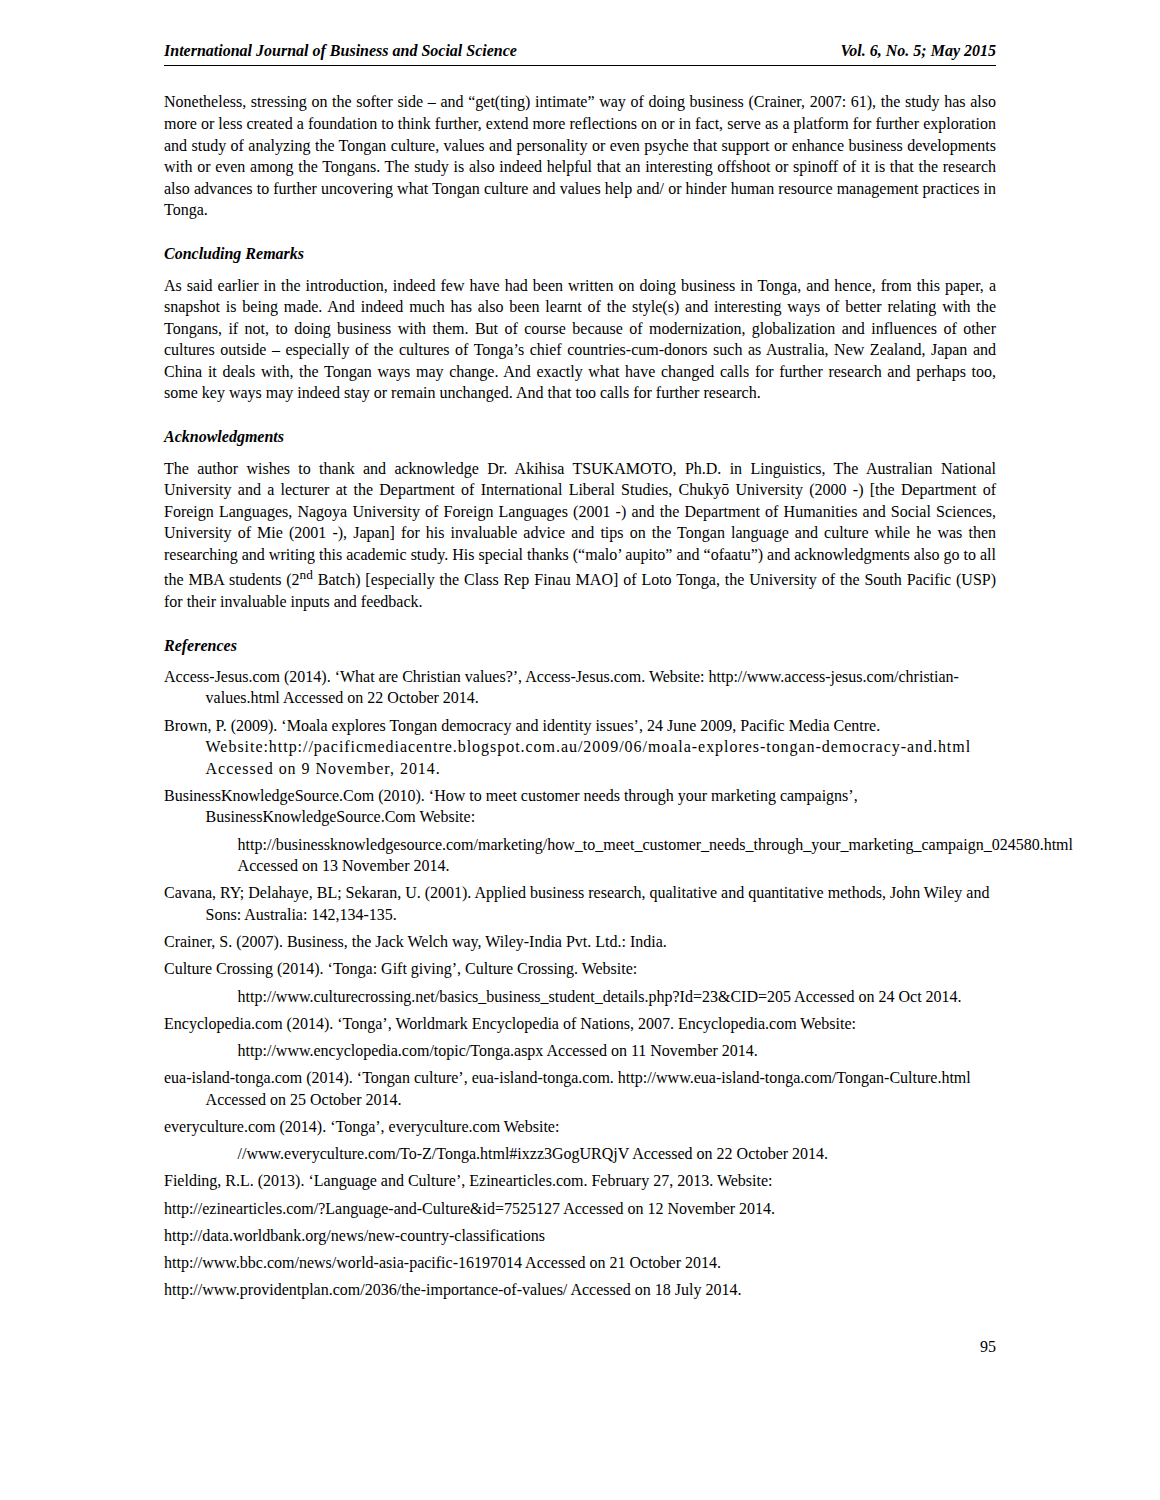International Journal of Business and Social Science Vol. 6, No. 5; May 2015
Nonetheless, stressing on the softer side – and “get(ting) intimate” way of doing business (Crainer, 2007: 61), the study has also more or less created a foundation to think further, extend more reflections on or in fact, serve as a platform for further exploration and study of analyzing the Tongan culture, values and personality or even psyche that support or enhance business developments with or even among the Tongans. The study is also indeed helpful that an interesting offshoot or spinoff of it is that the research also advances to further uncovering what Tongan culture and values help and/ or hinder human resource management practices in Tonga.
Concluding Remarks
As said earlier in the introduction, indeed few have had been written on doing business in Tonga, and hence, from this paper, a snapshot is being made. And indeed much has also been learnt of the style(s) and interesting ways of better relating with the Tongans, if not, to doing business with them. But of course because of modernization, globalization and influences of other cultures outside – especially of the cultures of Tonga’s chief countries-cum-donors such as Australia, New Zealand, Japan and China it deals with, the Tongan ways may change. And exactly what have changed calls for further research and perhaps too, some key ways may indeed stay or remain unchanged. And that too calls for further research.
Acknowledgments
The author wishes to thank and acknowledge Dr. Akihisa TSUKAMOTO, Ph.D. in Linguistics, The Australian National University and a lecturer at the Department of International Liberal Studies, Chukyō University (2000 -) [the Department of Foreign Languages, Nagoya University of Foreign Languages (2001 -) and the Department of Humanities and Social Sciences, University of Mie (2001 -), Japan] for his invaluable advice and tips on the Tongan language and culture while he was then researching and writing this academic study. His special thanks (“malo’ aupito” and “ofaatu”) and acknowledgments also go to all the MBA students (2nd Batch) [especially the Class Rep Finau MAO] of Loto Tonga, the University of the South Pacific (USP) for their invaluable inputs and feedback.
References
Access-Jesus.com (2014). ‘What are Christian values?’, Access-Jesus.com. Website: http://www.access-jesus.com/christian-values.html Accessed on 22 October 2014.
Brown, P. (2009). ‘Moala explores Tongan democracy and identity issues’, 24 June 2009, Pacific Media Centre. Website:http://pacificmediacentre.blogspot.com.au/2009/06/moala-explores-tongan-democracy-and.html Accessed on 9 November, 2014.
BusinessKnowledgeSource.Com (2010). ‘How to meet customer needs through your marketing campaigns’, BusinessKnowledgeSource.Com Website:
http://businessknowledgesource.com/marketing/how_to_meet_customer_needs_through_your_marketing_campaign_024580.html Accessed on 13 November 2014.
Cavana, RY; Delahaye, BL; Sekaran, U. (2001). Applied business research, qualitative and quantitative methods, John Wiley and Sons: Australia: 142,134-135.
Crainer, S. (2007). Business, the Jack Welch way, Wiley-India Pvt. Ltd.: India.
Culture Crossing (2014). ‘Tonga: Gift giving’, Culture Crossing. Website:
http://www.culturecrossing.net/basics_business_student_details.php?Id=23&CID=205 Accessed on 24 Oct 2014.
Encyclopedia.com (2014). ‘Tonga’, Worldmark Encyclopedia of Nations, 2007. Encyclopedia.com Website:
http://www.encyclopedia.com/topic/Tonga.aspx Accessed on 11 November 2014.
eua-island-tonga.com (2014). ‘Tongan culture’, eua-island-tonga.com. http://www.eua-island-tonga.com/Tongan-Culture.html Accessed on 25 October 2014.
everyculture.com (2014). ‘Tonga’, everyculture.com Website:
//www.everyculture.com/To-Z/Tonga.html#ixzz3GogURQjV Accessed on 22 October 2014.
Fielding, R.L. (2013). ‘Language and Culture’, Ezinearticles.com. February 27, 2013. Website:
http://ezinearticles.com/?Language-and-Culture&id=7525127 Accessed on 12 November 2014.
http://data.worldbank.org/news/new-country-classifications
http://www.bbc.com/news/world-asia-pacific-16197014 Accessed on 21 October 2014.
http://www.providentplan.com/2036/the-importance-of-values/ Accessed on 18 July 2014.
95